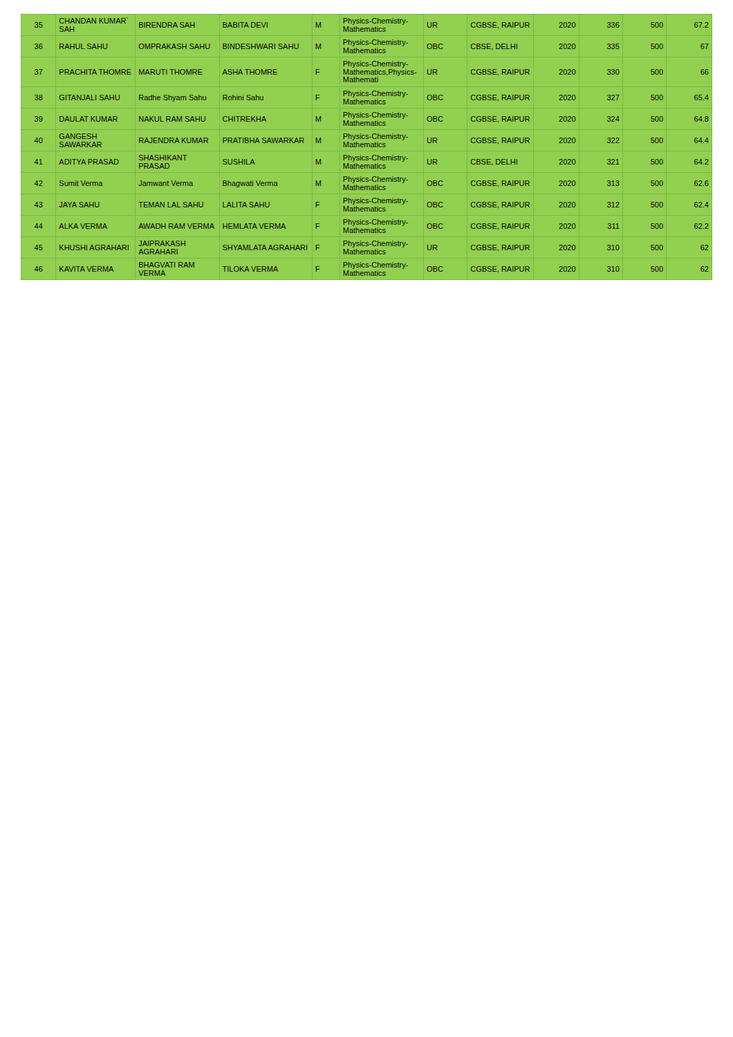| 35 | CHANDAN KUMAR` SAH | BIRENDRA SAH | BABITA DEVI | M | Physics-Chemistry-Mathematics | UR | CGBSE, RAIPUR | 2020 | 336 | 500 | 67.2 |
| 36 | RAHUL SAHU | OMPRAKASH SAHU | BINDESHWARI SAHU | M | Physics-Chemistry-Mathematics | OBC | CBSE, DELHI | 2020 | 335 | 500 | 67 |
| 37 | PRACHITA THOMRE | MARUTI THOMRE | ASHA THOMRE | F | Physics-Chemistry-Mathematics,Physics- Mathemati | UR | CGBSE, RAIPUR | 2020 | 330 | 500 | 66 |
| 38 | GITANJALI SAHU | Radhe Shyam Sahu | Rohini Sahu | F | Physics-Chemistry-Mathematics | OBC | CGBSE, RAIPUR | 2020 | 327 | 500 | 65.4 |
| 39 | DAULAT KUMAR | NAKUL RAM SAHU | CHITREKHA | M | Physics-Chemistry-Mathematics | OBC | CGBSE, RAIPUR | 2020 | 324 | 500 | 64.8 |
| 40 | GANGESH SAWARKAR | RAJENDRA KUMAR | PRATIBHA SAWARKAR | M | Physics-Chemistry-Mathematics | UR | CGBSE, RAIPUR | 2020 | 322 | 500 | 64.4 |
| 41 | ADITYA PRASAD | SHASHIKANT PRASAD | SUSHILA | M | Physics-Chemistry-Mathematics | UR | CBSE, DELHI | 2020 | 321 | 500 | 64.2 |
| 42 | Sumit Verma | Jamwant Verma | Bhagwati Verma | M | Physics-Chemistry-Mathematics | OBC | CGBSE, RAIPUR | 2020 | 313 | 500 | 62.6 |
| 43 | JAYA SAHU | TEMAN LAL SAHU | LALITA SAHU | F | Physics-Chemistry-Mathematics | OBC | CGBSE, RAIPUR | 2020 | 312 | 500 | 62.4 |
| 44 | ALKA VERMA | AWADH RAM VERMA | HEMLATA VERMA | F | Physics-Chemistry-Mathematics | OBC | CGBSE, RAIPUR | 2020 | 311 | 500 | 62.2 |
| 45 | KHUSHI AGRAHARI | JAIPRAKASH AGRAHARI | SHYAMLATA AGRAHARI | F | Physics-Chemistry-Mathematics | UR | CGBSE, RAIPUR | 2020 | 310 | 500 | 62 |
| 46 | KAVITA VERMA | BHAGVATI RAM VERMA | TILOKA VERMA | F | Physics-Chemistry-Mathematics | OBC | CGBSE, RAIPUR | 2020 | 310 | 500 | 62 |